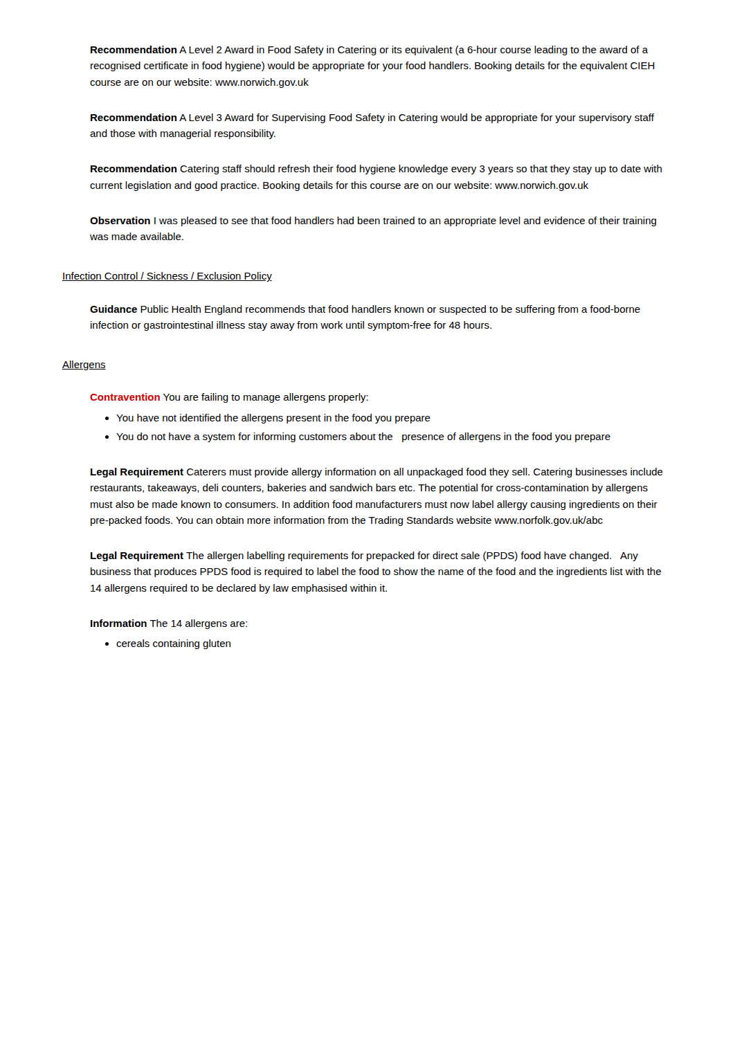Recommendation A Level 2 Award in Food Safety in Catering or its equivalent (a 6-hour course leading to the award of a recognised certificate in food hygiene) would be appropriate for your food handlers. Booking details for the equivalent CIEH course are on our website: www.norwich.gov.uk
Recommendation A Level 3 Award for Supervising Food Safety in Catering would be appropriate for your supervisory staff and those with managerial responsibility.
Recommendation Catering staff should refresh their food hygiene knowledge every 3 years so that they stay up to date with current legislation and good practice. Booking details for this course are on our website: www.norwich.gov.uk
Observation I was pleased to see that food handlers had been trained to an appropriate level and evidence of their training was made available.
Infection Control / Sickness / Exclusion Policy
Guidance Public Health England recommends that food handlers known or suspected to be suffering from a food-borne infection or gastrointestinal illness stay away from work until symptom-free for 48 hours.
Allergens
Contravention You are failing to manage allergens properly:
You have not identified the allergens present in the food you prepare
You do not have a system for informing customers about the presence of allergens in the food you prepare
Legal Requirement Caterers must provide allergy information on all unpackaged food they sell. Catering businesses include restaurants, takeaways, deli counters, bakeries and sandwich bars etc. The potential for cross-contamination by allergens must also be made known to consumers. In addition food manufacturers must now label allergy causing ingredients on their pre-packed foods. You can obtain more information from the Trading Standards website www.norfolk.gov.uk/abc
Legal Requirement The allergen labelling requirements for prepacked for direct sale (PPDS) food have changed. Any business that produces PPDS food is required to label the food to show the name of the food and the ingredients list with the 14 allergens required to be declared by law emphasised within it.
Information The 14 allergens are:
cereals containing gluten